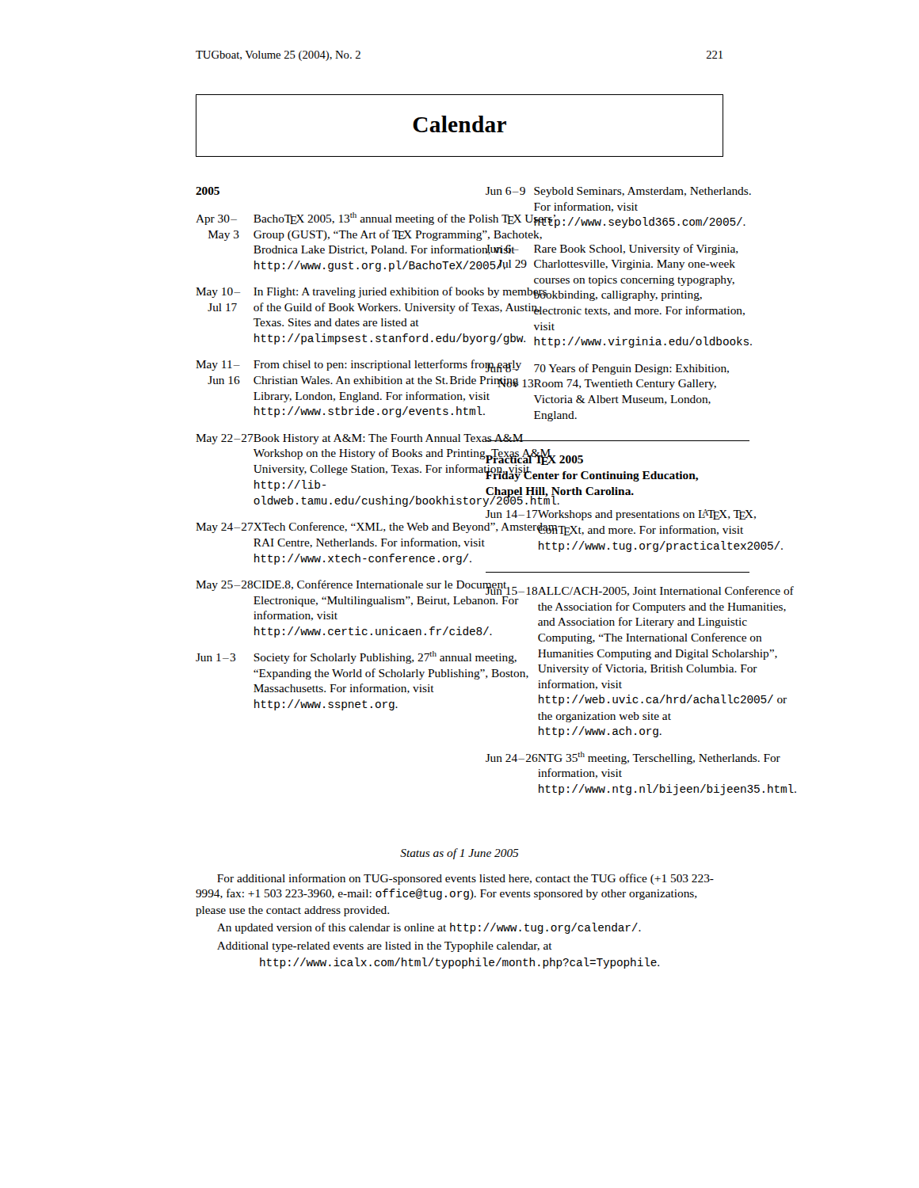TUGboat, Volume 25 (2004), No. 2 221
Calendar
2005
| Apr 30 – May 3 | Bacho T e X 2005, 13 th annual meeting of the Polish T e X Users’ Group (GUST), “The Art of T e X Programming”, Bachotek, Brodnica Lake District, Poland. For information, visit http://www.gust.org.pl/BachoTeX/2005/ . |
| May 10 – Jul 17 | In Flight: A traveling juried exhibition of books by members of the Guild of Book Workers. University of Texas, Austin, Texas. Sites and dates are listed at http://palimpsest.stanford.edu/byorg/gbw . |
| May 11 – Jun 16 | From chisel to pen: inscriptional letterforms from early Christian Wales. An exhibition at the St. Bride Printing Library, London, England. For information, visit http://www.stbride.org/events.html . |
| May 22 – 27 | Book History at A&M: The Fourth Annual Texas A&M Workshop on the History of Books and Printing. Texas A&M University, College Station, Texas. For information, visit http://lib-oldweb.tamu.edu/cushing/bookhistory/2005.html . |
| May 24 – 27 | XTech Conference, “XML, the Web and Beyond”, Amsterdam RAI Centre, Netherlands. For information, visit http://www.xtech-conference.org/ . |
| May 25 – 28 | CIDE.8, Conférence Internationale sur le Document Electronique, “Multilingualism”, Beirut, Lebanon. For information, visit http://www.certic.unicaen.fr/cide8/ . |
| Jun 1 – 3 | Society for Scholarly Publishing, 27 th annual meeting, “Expanding the World of Scholarly Publishing”, Boston, Massachusetts. For information, visit http://www.sspnet.org . |
| Jun 6 – 9 | Seybold Seminars, Amsterdam, Netherlands. For information, visit http://www.seybold365.com/2005/ . |
| Jun 6 – Jul 29 | Rare Book School, University of Virginia, Charlottesville, Virginia. Many one-week courses on topics concerning typography, bookbinding, calligraphy, printing, electronic texts, and more. For information, visit http://www.virginia.edu/oldbooks . |
| Jun 8 – Nov 13 | 70 Years of Penguin Design: Exhibition, Room 74, Twentieth Century Gallery, Victoria & Albert Museum, London, England. |
Practical Te X 2005
Friday Center for Continuing Education,
Chapel Hill, North Carolina.
| Jun 14 – 17 | Workshops and presentations on L a T e X , T e X , Con T e X t, and more. For information, visit http://www.tug.org/practicaltex2005/ . |
| Jun 15 – 18 | ALLC/ACH-2005, Joint International Conference of the Association for Computers and the Humanities, and Association for Literary and Linguistic Computing, “The International Conference on Humanities Computing and Digital Scholarship”, University of Victoria, British Columbia. For information, visit http://web.uvic.ca/hrd/achallc2005/ or the organization web site at http://www.ach.org . |
| Jun 24 – 26 | NTG 35 th meeting, Terschelling, Netherlands. For information, visit http://www.ntg.nl/bijeen/bijeen35.html . |
Status as of 1 June 2005
For additional information on TUG-sponsored events listed here, contact the TUG office (+1 503 223-9994, fax: +1 503 223-3960, e-mail: office@tug.org). For events sponsored by other organizations, please use the contact address provided.
An updated version of this calendar is online at http://www.tug.org/calendar/.
Additional type-related events are listed in the Typophile calendar, at
http://www.icalx.com/html/typophile/month.php?cal=Typophile.